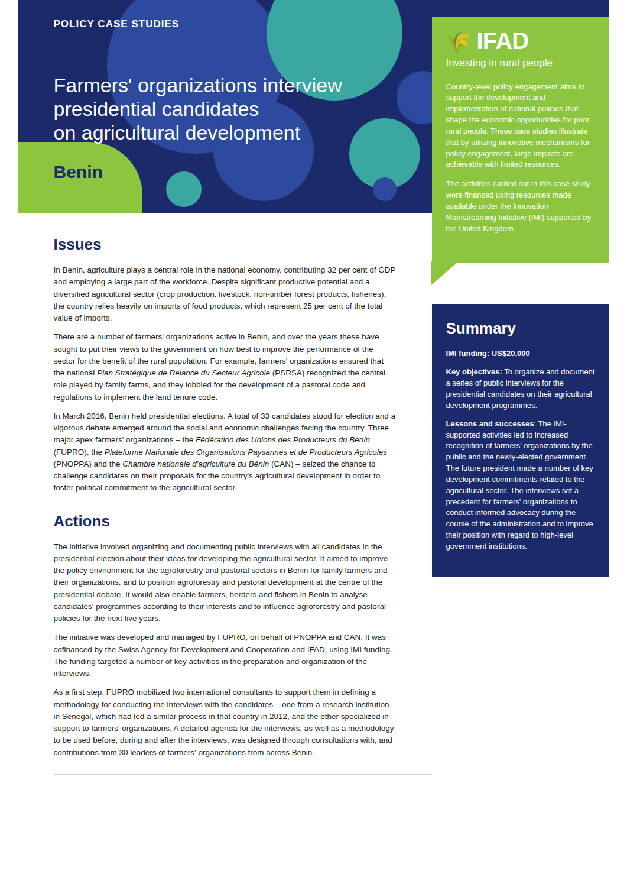🌾 IFAD
Investing in rural people
Country-level policy engagement aims to support the development and implementation of national policies that shape the economic opportunities for poor rural people. These case studies illustrate that by utilizing innovative mechanisms for policy engagement, large impacts are achievable with limited resources.
The activities carried out in this case study were financed using resources made available under the Innovation Mainstreaming Initiative (IMI) supported by the United Kingdom.
Summary
IMI funding: US$20,000
Key objectives: To organize and document a series of public interviews for the presidential candidates on their agricultural development programmes.
Lessons and successes: The IMI-supported activities led to increased recognition of farmers' organizations by the public and the newly-elected government. The future president made a number of key development commitments related to the agricultural sector. The interviews set a precedent for farmers' organizations to conduct informed advocacy during the course of the administration and to improve their position with regard to high-level government institutions.
Policy case studies
Farmers' organizations interview
presidential candidates
on agricultural development
Benin
Issues
In Benin, agriculture plays a central role in the national economy, contributing 32 per cent of GDP and employing a large part of the workforce. Despite significant productive potential and a diversified agricultural sector (crop production, livestock, non-timber forest products, fisheries), the country relies heavily on imports of food products, which represent 25 per cent of the total value of imports.
There are a number of farmers' organizations active in Benin, and over the years these have sought to put their views to the government on how best to improve the performance of the sector for the benefit of the rural population. For example, farmers' organizations ensured that the national Plan Stratégique de Relance du Secteur Agricole (PSRSA) recognized the central role played by family farms, and they lobbied for the development of a pastoral code and regulations to implement the land tenure code.
In March 2016, Benin held presidential elections. A total of 33 candidates stood for election and a vigorous debate emerged around the social and economic challenges facing the country. Three major apex farmers' organizations – the Fédération des Unions des Producteurs du Benin (FUPRO), the Plateforme Nationale des Organisations Paysannes et de Producteurs Agricoles (PNOPPA) and the Chambre nationale d'agriculture du Bénin (CAN) – seized the chance to challenge candidates on their proposals for the country's agricultural development in order to foster political commitment to the agricultural sector.
Actions
The initiative involved organizing and documenting public interviews with all candidates in the presidential election about their ideas for developing the agricultural sector. It aimed to improve the policy environment for the agroforestry and pastoral sectors in Benin for family farmers and their organizations, and to position agroforestry and pastoral development at the centre of the presidential debate. It would also enable farmers, herders and fishers in Benin to analyse candidates' programmes according to their interests and to influence agroforestry and pastoral policies for the next five years.
The initiative was developed and managed by FUPRO, on behalf of PNOPPA and CAN. It was cofinanced by the Swiss Agency for Development and Cooperation and IFAD, using IMI funding. The funding targeted a number of key activities in the preparation and organization of the interviews.
As a first step, FUPRO mobilized two international consultants to support them in defining a methodology for conducting the interviews with the candidates – one from a research institution in Senegal, which had led a similar process in that country in 2012, and the other specialized in support to farmers' organizations. A detailed agenda for the interviews, as well as a methodology to be used before, during and after the interviews, was designed through consultations with, and contributions from 30 leaders of farmers' organizations from across Benin.